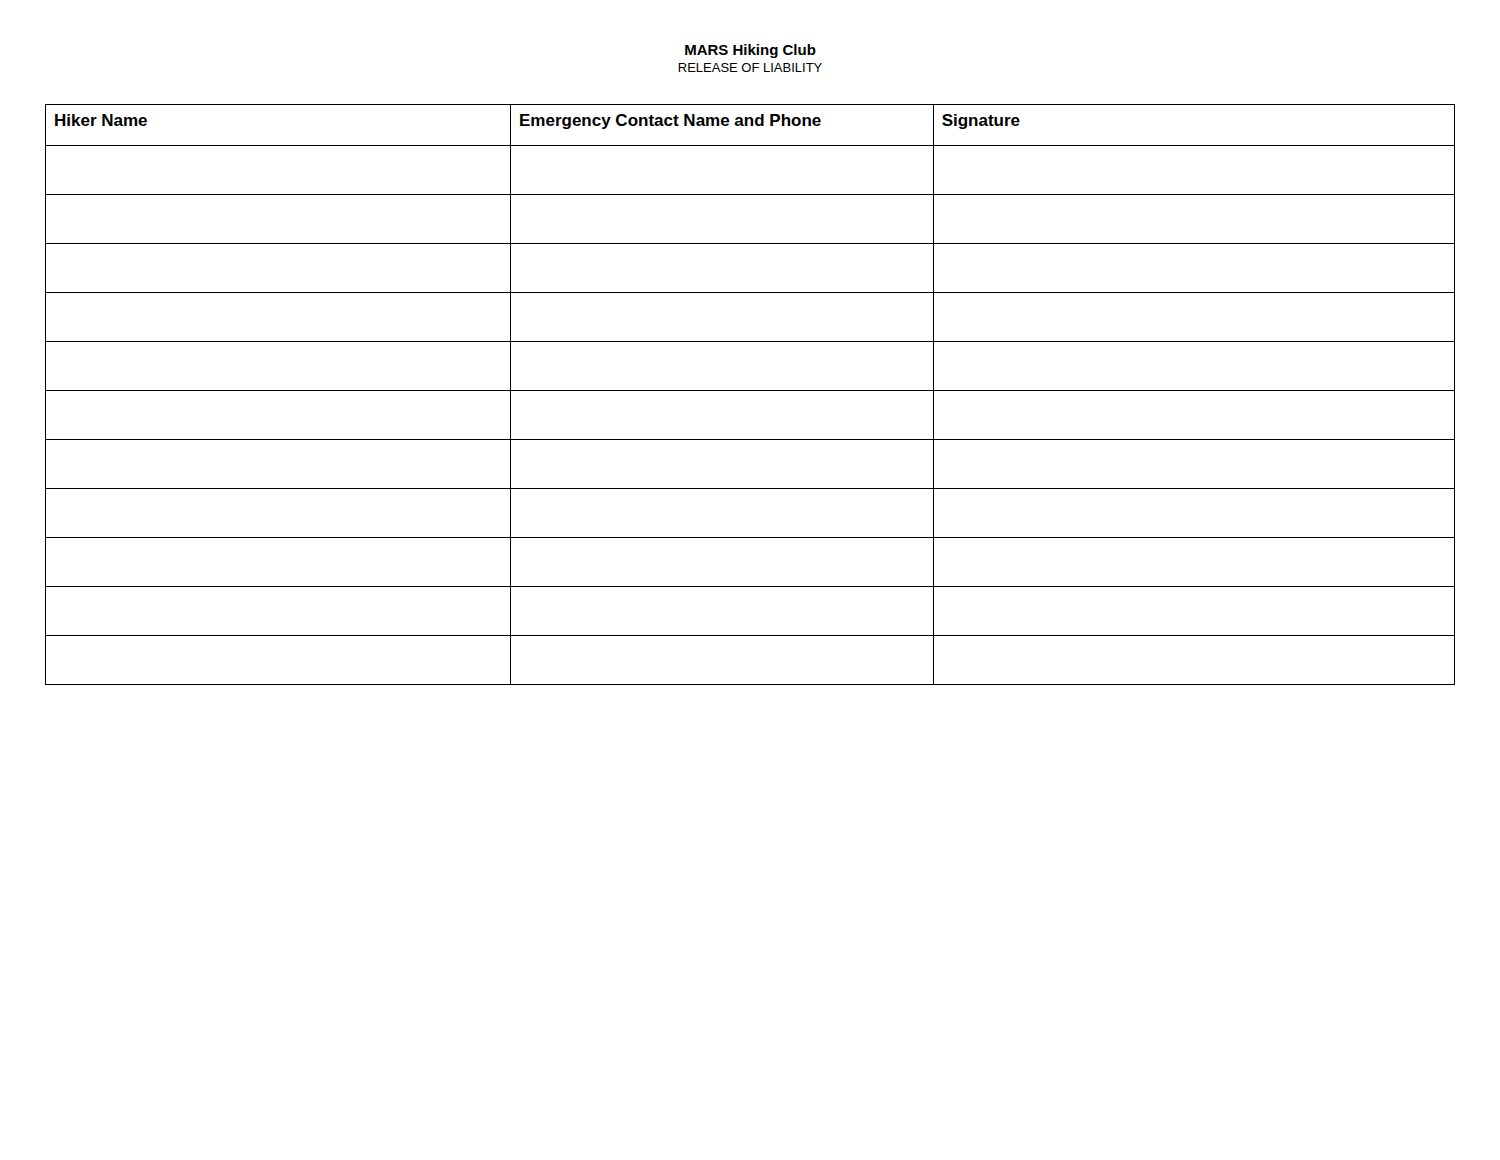MARS Hiking Club
RELEASE OF LIABILITY
| Hiker Name | Emergency Contact Name and Phone | Signature |
| --- | --- | --- |